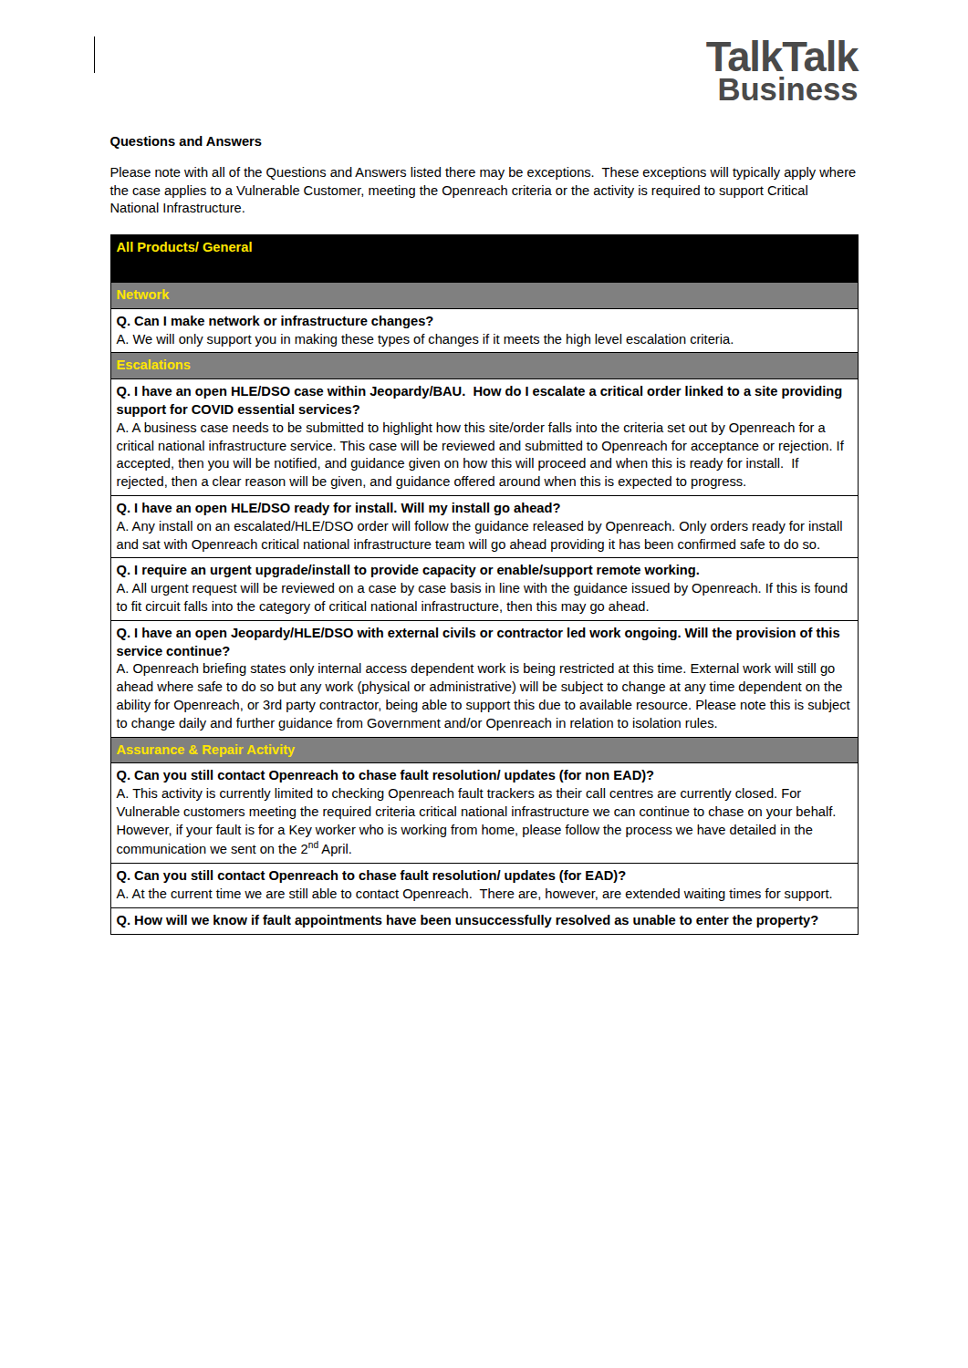TalkTalk
Business
Questions and Answers
Please note with all of the Questions and Answers listed there may be exceptions. These exceptions will typically apply where the case applies to a Vulnerable Customer, meeting the Openreach criteria or the activity is required to support Critical National Infrastructure.
| All Products/ General |
| Network |
| Q. Can I make network or infrastructure changes? A. We will only support you in making these types of changes if it meets the high level escalation criteria. |
| Escalations |
| Q. I have an open HLE/DSO case within Jeopardy/BAU. How do I escalate a critical order linked to a site providing support for COVID essential services? A. A business case needs to be submitted to highlight how this site/order falls into the criteria set out by Openreach for a critical national infrastructure service. This case will be reviewed and submitted to Openreach for acceptance or rejection. If accepted, then you will be notified, and guidance given on how this will proceed and when this is ready for install. If rejected, then a clear reason will be given, and guidance offered around when this is expected to progress. |
| Q. I have an open HLE/DSO ready for install. Will my install go ahead? A. Any install on an escalated/HLE/DSO order will follow the guidance released by Openreach. Only orders ready for install and sat with Openreach critical national infrastructure team will go ahead providing it has been confirmed safe to do so. |
| Q. I require an urgent upgrade/install to provide capacity or enable/support remote working. A. All urgent request will be reviewed on a case by case basis in line with the guidance issued by Openreach. If this is found to fit circuit falls into the category of critical national infrastructure, then this may go ahead. |
| Q. I have an open Jeopardy/HLE/DSO with external civils or contractor led work ongoing. Will the provision of this service continue? A. Openreach briefing states only internal access dependent work is being restricted at this time. External work will still go ahead where safe to do so but any work (physical or administrative) will be subject to change at any time dependent on the ability for Openreach, or 3rd party contractor, being able to support this due to available resource. Please note this is subject to change daily and further guidance from Government and/or Openreach in relation to isolation rules. |
| Assurance & Repair Activity |
| Q. Can you still contact Openreach to chase fault resolution/ updates (for non EAD)? A. This activity is currently limited to checking Openreach fault trackers as their call centres are currently closed. For Vulnerable customers meeting the required criteria critical national infrastructure we can continue to chase on your behalf. However, if your fault is for a Key worker who is working from home, please follow the process we have detailed in the communication we sent on the 2 nd April. |
| Q. Can you still contact Openreach to chase fault resolution/ updates (for EAD)? A. At the current time we are still able to contact Openreach. There are, however, are extended waiting times for support. |
| Q. How will we know if fault appointments have been unsuccessfully resolved as unable to enter the property? |